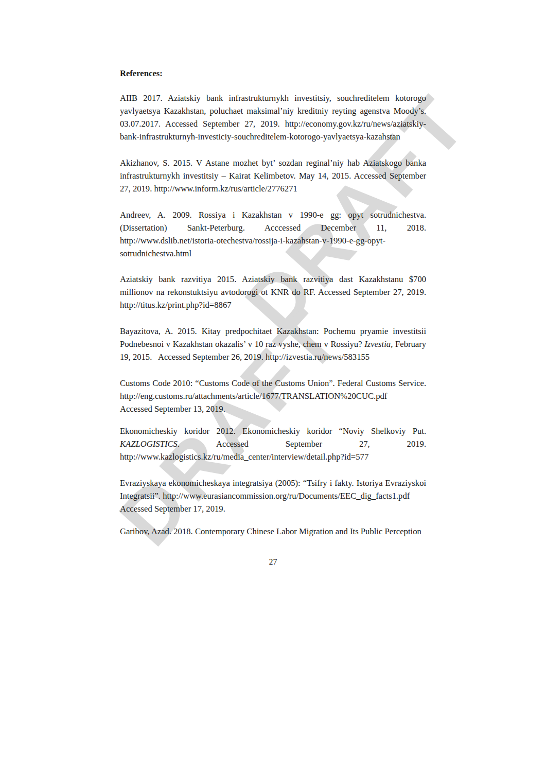DRAFT DRAFT
References:
AIIB 2017. Aziatskiy bank infrastrukturnykh investitsiy, souchreditelem kotorogo yavlyaetsya Kazakhstan, poluchaet maksimal’niy kreditniy reyting agenstva Moody’s. 03.07.2017. Accessed September 27, 2019. http://economy.gov.kz/ru/news/aziatskiy-bank-infrastrukturnyh-investiciy-souchreditelem-kotorogo-yavlyaetsya-kazahstan
Akizhanov, S. 2015. V Astane mozhet byt’ sozdan reginal’niy hab Aziatskogo banka infrastrukturnykh investitsiy – Kairat Kelimbetov. May 14, 2015. Accessed September 27, 2019. http://www.inform.kz/rus/article/2776271
Andreev, A. 2009. Rossiya i Kazakhstan v 1990-e gg: opyt sotrudnichestva. (Dissertation) Sankt-Peterburg. Acccessed December 11, 2018. http://www.dslib.net/istoria-otechestva/rossija-i-kazahstan-v-1990-e-gg-opyt-sotrudnichestva.html
Aziatskiy bank razvitiya 2015. Aziatskiy bank razvitiya dast Kazakhstanu $700 millionov na rekonstuktsiyu avtodorogi ot KNR do RF. Accessed September 27, 2019. http://titus.kz/print.php?id=8867
Bayazitova, A. 2015. Kitay predpochitaet Kazakhstan: Pochemu pryamie investitsii Podnebesnoi v Kazakhstan okazalis’ v 10 raz vyshe, chem v Rossiyu? Izvestia, February 19, 2015. Accessed September 26, 2019. http://izvestia.ru/news/583155
Customs Code 2010: “Customs Code of the Customs Union”. Federal Customs Service. http://eng.customs.ru/attachments/article/1677/TRANSLATION%20CUC.pdf
Accessed September 13, 2019.
Ekonomicheskiy koridor 2012. Ekonomicheskiy koridor “Noviy Shelkoviy Put. KAZLOGISTICS. Accessed September 27, 2019. http://www.kazlogistics.kz/ru/media_center/interview/detail.php?id=577
Evraziyskaya ekonomicheskaya integratsiya (2005): “Tsifry i fakty. Istoriya Evraziyskoi Integratsii”. http://www.eurasiancommission.org/ru/Documents/EEC_dig_facts1.pdf
Accessed September 17, 2019.
Garibov, Azad. 2018. Contemporary Chinese Labor Migration and Its Public Perception
27